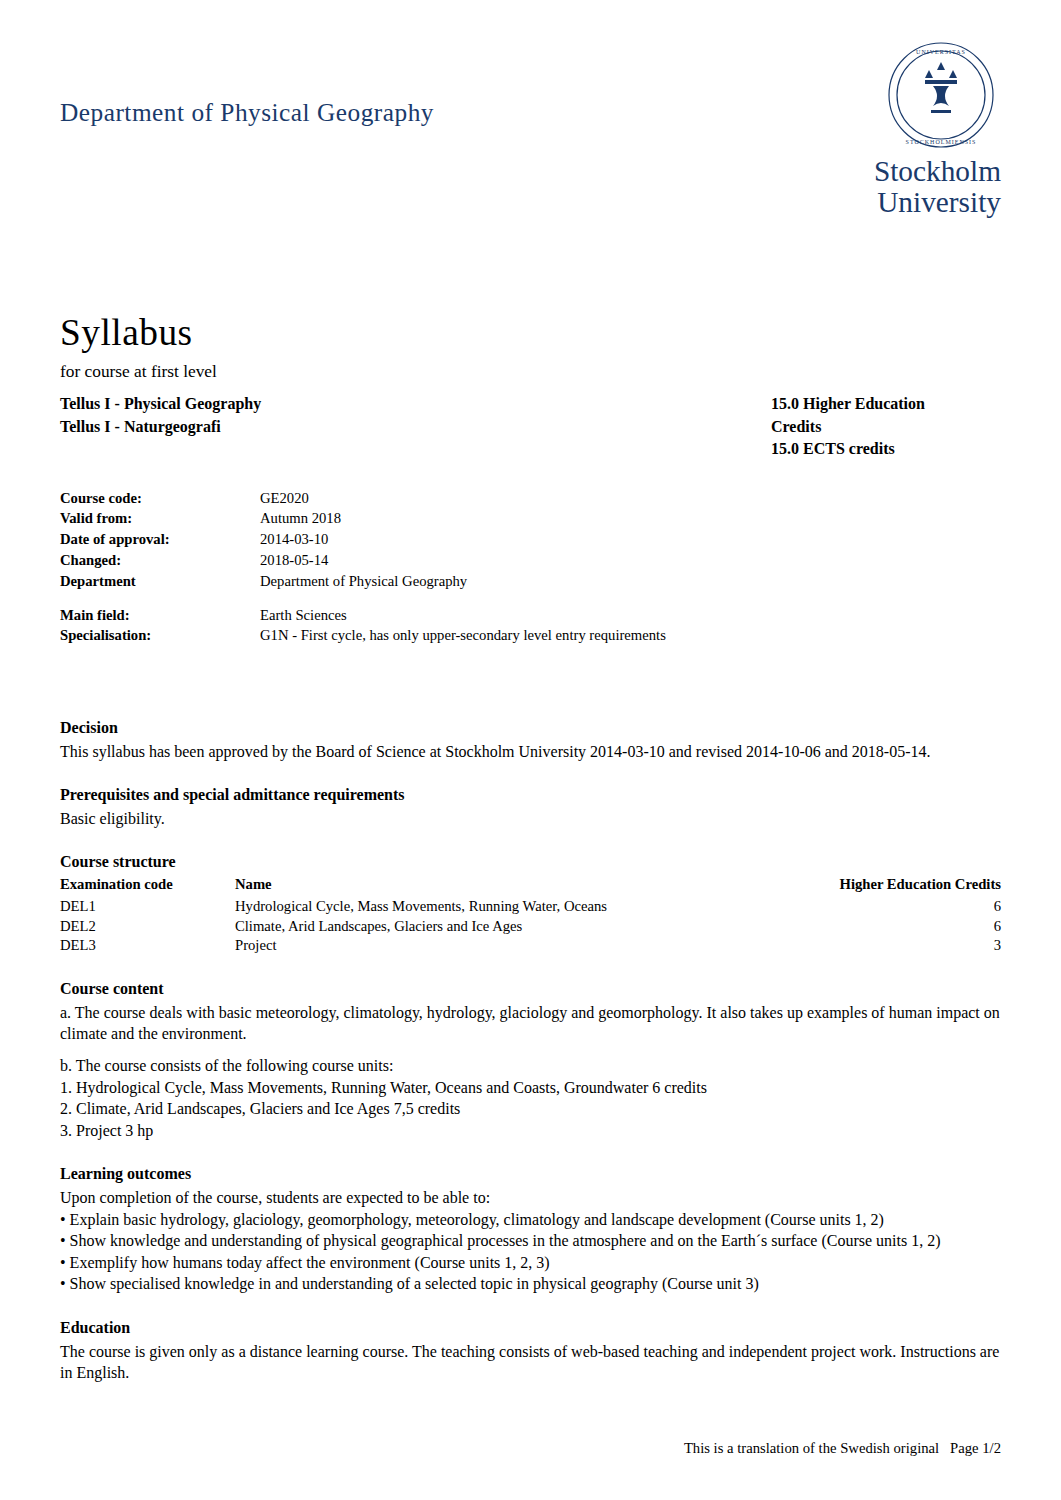Department of Physical Geography
UNIVERSITAS STOCKHOLMIENSIS
Stockholm
University
Syllabus
for course at first level
Tellus I - Physical Geography
Tellus I - Naturgeografi
15.0 Higher Education
Credits
15.0 ECTS credits
| Course code: | GE2020 |
| Valid from: | Autumn 2018 |
| Date of approval: | 2014-03-10 |
| Changed: | 2018-05-14 |
| Department | Department of Physical Geography |
| Main field: | Earth Sciences |
| Specialisation: | G1N - First cycle, has only upper-secondary level entry requirements |
Decision
This syllabus has been approved by the Board of Science at Stockholm University 2014-03-10 and revised 2014-10-06 and 2018-05-14.
Prerequisites and special admittance requirements
Basic eligibility.
Course structure
| Examination code | Name | Higher Education Credits |
| --- | --- | --- |
| DEL1 | Hydrological Cycle, Mass Movements, Running Water, Oceans | 6 |
| DEL2 | Climate, Arid Landscapes, Glaciers and Ice Ages | 6 |
| DEL3 | Project | 3 |
Course content
a. The course deals with basic meteorology, climatology, hydrology, glaciology and geomorphology. It also takes up examples of human impact on climate and the environment.
b. The course consists of the following course units:
1. Hydrological Cycle, Mass Movements, Running Water, Oceans and Coasts, Groundwater 6 credits
2. Climate, Arid Landscapes, Glaciers and Ice Ages 7,5 credits
3. Project 3 hp
Learning outcomes
Upon completion of the course, students are expected to be able to:
• Explain basic hydrology, glaciology, geomorphology, meteorology, climatology and landscape development (Course units 1, 2)
• Show knowledge and understanding of physical geographical processes in the atmosphere and on the Earth´s surface (Course units 1, 2)
• Exemplify how humans today affect the environment (Course units 1, 2, 3)
• Show specialised knowledge in and understanding of a selected topic in physical geography (Course unit 3)
Education
The course is given only as a distance learning course. The teaching consists of web-based teaching and independent project work. Instructions are in English.
This is a translation of the Swedish original Page 1/2